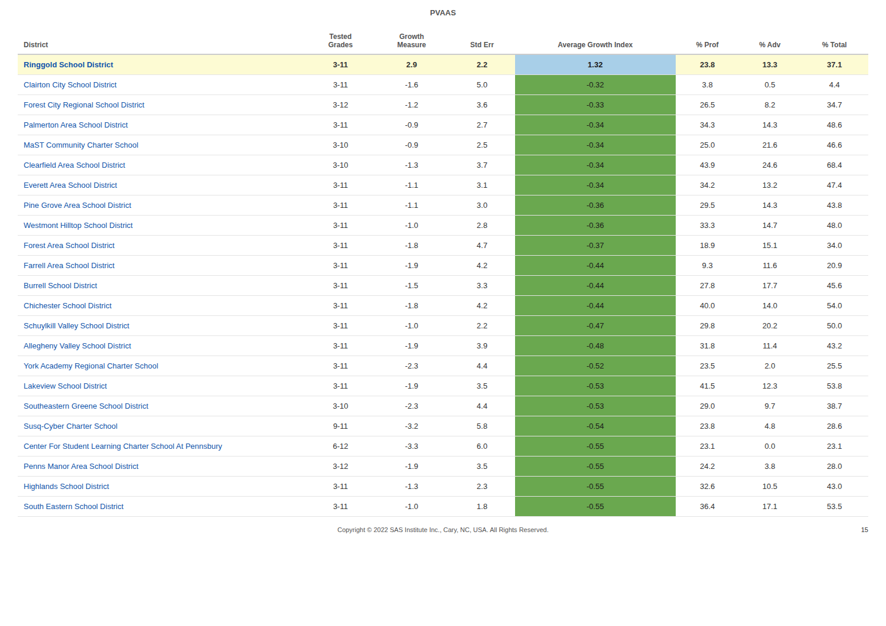PVAAS
| District | Tested Grades | Growth Measure | Std Err | Average Growth Index | % Prof | % Adv | % Total |
| --- | --- | --- | --- | --- | --- | --- | --- |
| Ringgold School District | 3-11 | 2.9 | 2.2 | 1.32 | 23.8 | 13.3 | 37.1 |
| Clairton City School District | 3-11 | -1.6 | 5.0 | -0.32 | 3.8 | 0.5 | 4.4 |
| Forest City Regional School District | 3-12 | -1.2 | 3.6 | -0.33 | 26.5 | 8.2 | 34.7 |
| Palmerton Area School District | 3-11 | -0.9 | 2.7 | -0.34 | 34.3 | 14.3 | 48.6 |
| MaST Community Charter School | 3-10 | -0.9 | 2.5 | -0.34 | 25.0 | 21.6 | 46.6 |
| Clearfield Area School District | 3-10 | -1.3 | 3.7 | -0.34 | 43.9 | 24.6 | 68.4 |
| Everett Area School District | 3-11 | -1.1 | 3.1 | -0.34 | 34.2 | 13.2 | 47.4 |
| Pine Grove Area School District | 3-11 | -1.1 | 3.0 | -0.36 | 29.5 | 14.3 | 43.8 |
| Westmont Hilltop School District | 3-11 | -1.0 | 2.8 | -0.36 | 33.3 | 14.7 | 48.0 |
| Forest Area School District | 3-11 | -1.8 | 4.7 | -0.37 | 18.9 | 15.1 | 34.0 |
| Farrell Area School District | 3-11 | -1.9 | 4.2 | -0.44 | 9.3 | 11.6 | 20.9 |
| Burrell School District | 3-11 | -1.5 | 3.3 | -0.44 | 27.8 | 17.7 | 45.6 |
| Chichester School District | 3-11 | -1.8 | 4.2 | -0.44 | 40.0 | 14.0 | 54.0 |
| Schuylkill Valley School District | 3-11 | -1.0 | 2.2 | -0.47 | 29.8 | 20.2 | 50.0 |
| Allegheny Valley School District | 3-11 | -1.9 | 3.9 | -0.48 | 31.8 | 11.4 | 43.2 |
| York Academy Regional Charter School | 3-11 | -2.3 | 4.4 | -0.52 | 23.5 | 2.0 | 25.5 |
| Lakeview School District | 3-11 | -1.9 | 3.5 | -0.53 | 41.5 | 12.3 | 53.8 |
| Southeastern Greene School District | 3-10 | -2.3 | 4.4 | -0.53 | 29.0 | 9.7 | 38.7 |
| Susq-Cyber Charter School | 9-11 | -3.2 | 5.8 | -0.54 | 23.8 | 4.8 | 28.6 |
| Center For Student Learning Charter School At Pennsbury | 6-12 | -3.3 | 6.0 | -0.55 | 23.1 | 0.0 | 23.1 |
| Penns Manor Area School District | 3-12 | -1.9 | 3.5 | -0.55 | 24.2 | 3.8 | 28.0 |
| Highlands School District | 3-11 | -1.3 | 2.3 | -0.55 | 32.6 | 10.5 | 43.0 |
| South Eastern School District | 3-11 | -1.0 | 1.8 | -0.55 | 36.4 | 17.1 | 53.5 |
Copyright © 2022 SAS Institute Inc., Cary, NC, USA. All Rights Reserved. 15